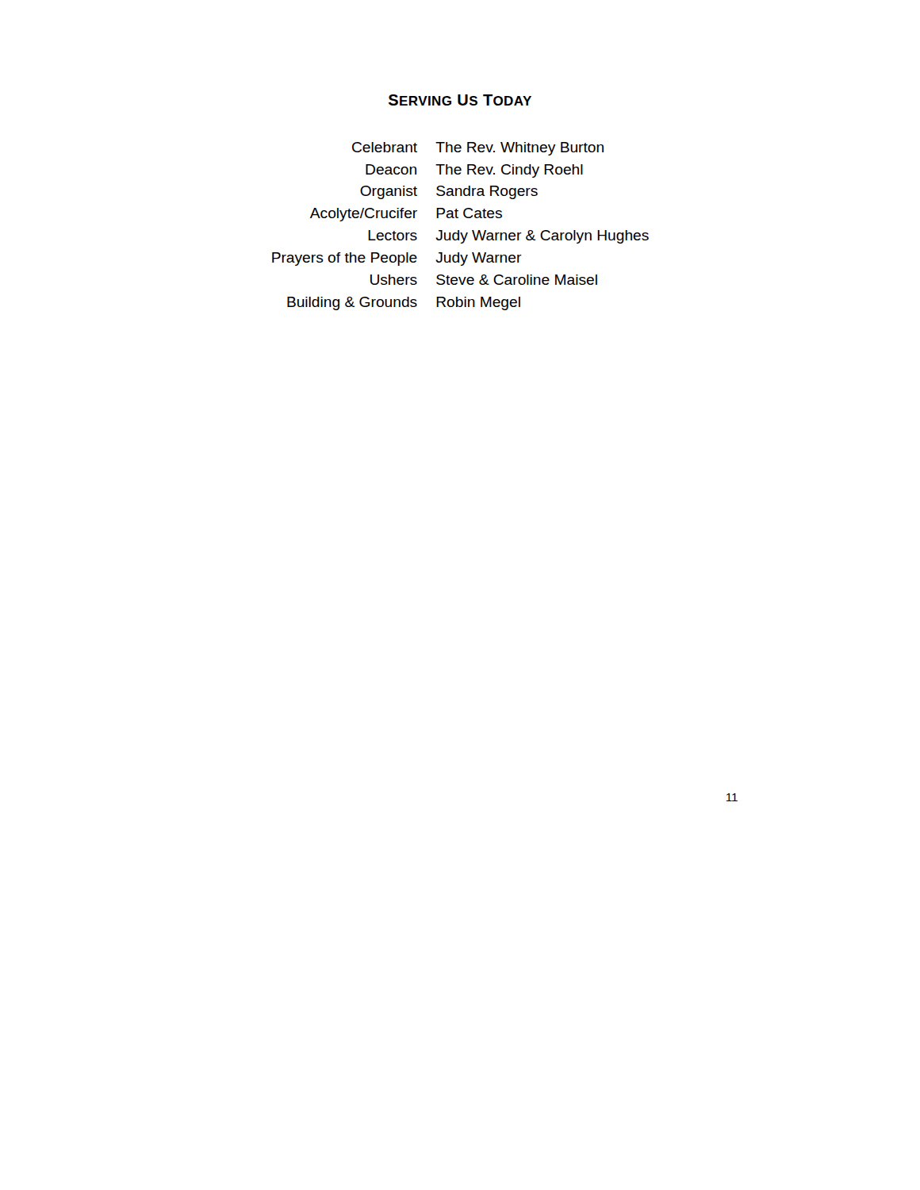SERVING US TODAY
| Celebrant | The Rev. Whitney Burton |
| Deacon | The Rev. Cindy Roehl |
| Organist | Sandra Rogers |
| Acolyte/Crucifer | Pat Cates |
| Lectors | Judy Warner & Carolyn Hughes |
| Prayers of the People | Judy Warner |
| Ushers | Steve & Caroline Maisel |
| Building & Grounds | Robin Megel |
11